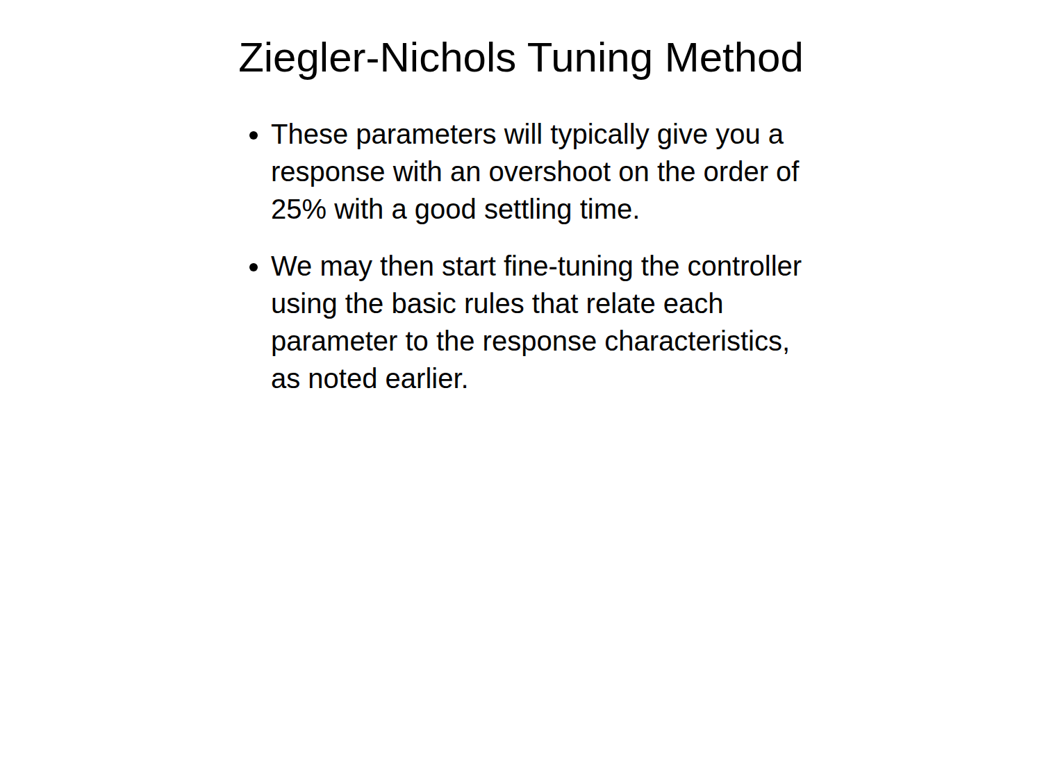Ziegler-Nichols Tuning Method
These parameters will typically give you a response with an overshoot on the order of 25% with a good settling time.
We may then start fine-tuning the controller using the basic rules that relate each parameter to the response characteristics, as noted earlier.